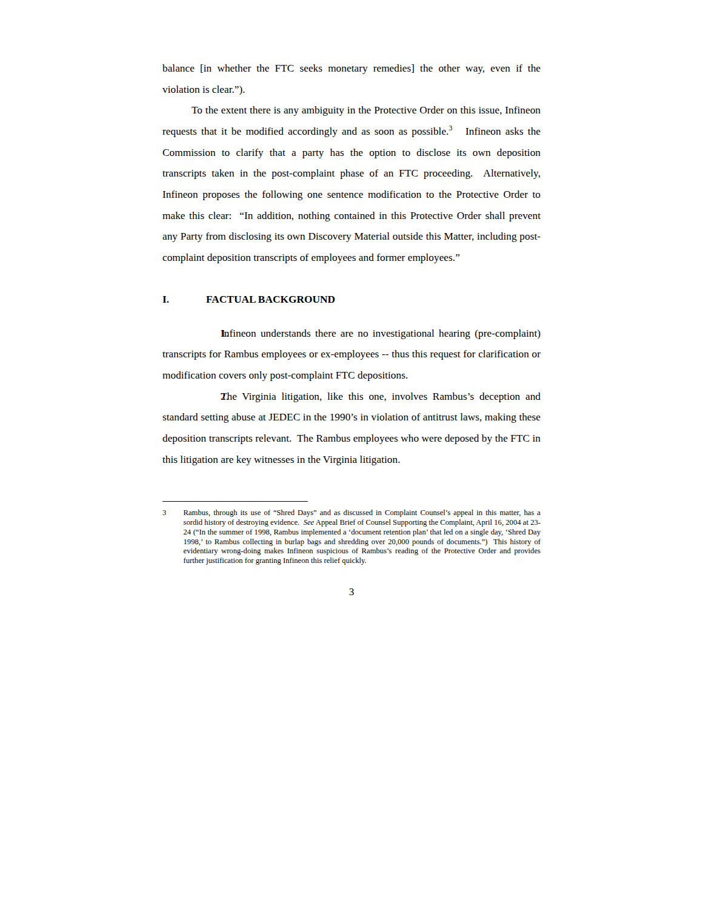balance [in whether the FTC seeks monetary remedies] the other way, even if the violation is clear.”).
To the extent there is any ambiguity in the Protective Order on this issue, Infineon requests that it be modified accordingly and as soon as possible.3 Infineon asks the Commission to clarify that a party has the option to disclose its own deposition transcripts taken in the post-complaint phase of an FTC proceeding. Alternatively, Infineon proposes the following one sentence modification to the Protective Order to make this clear: “In addition, nothing contained in this Protective Order shall prevent any Party from disclosing its own Discovery Material outside this Matter, including post-complaint deposition transcripts of employees and former employees.”
I. FACTUAL BACKGROUND
1. Infineon understands there are no investigational hearing (pre-complaint) transcripts for Rambus employees or ex-employees -- thus this request for clarification or modification covers only post-complaint FTC depositions.
2. The Virginia litigation, like this one, involves Rambus’s deception and standard setting abuse at JEDEC in the 1990’s in violation of antitrust laws, making these deposition transcripts relevant. The Rambus employees who were deposed by the FTC in this litigation are key witnesses in the Virginia litigation.
3
Rambus, through its use of “Shred Days” and as discussed in Complaint Counsel’s appeal in this matter, has a sordid history of destroying evidence. See Appeal Brief of Counsel Supporting the Complaint, April 16, 2004 at 23-24 (“In the summer of 1998, Rambus implemented a ‘document retention plan’ that led on a single day, ‘Shred Day 1998,’ to Rambus collecting in burlap bags and shredding over 20,000 pounds of documents.”) This history of evidentiary wrong-doing makes Infineon suspicious of Rambus’s reading of the Protective Order and provides further justification for granting Infineon this relief quickly.
3